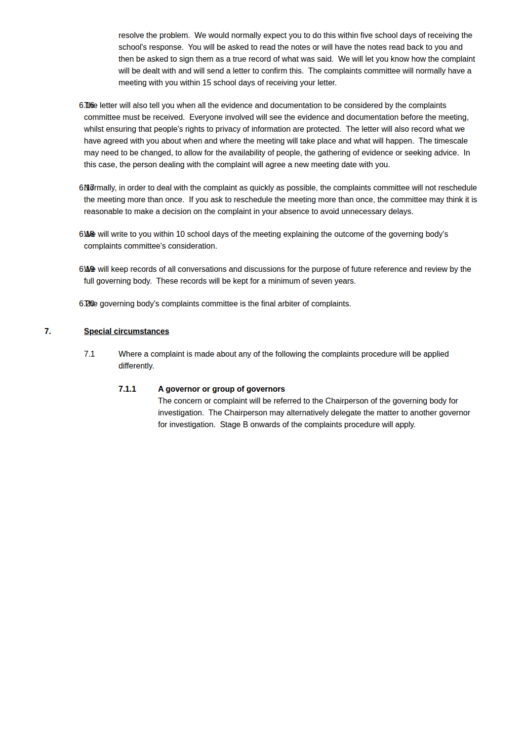resolve the problem. We would normally expect you to do this within five school days of receiving the school's response. You will be asked to read the notes or will have the notes read back to you and then be asked to sign them as a true record of what was said. We will let you know how the complaint will be dealt with and will send a letter to confirm this. The complaints committee will normally have a meeting with you within 15 school days of receiving your letter.
6.16
The letter will also tell you when all the evidence and documentation to be considered by the complaints committee must be received. Everyone involved will see the evidence and documentation before the meeting, whilst ensuring that people's rights to privacy of information are protected. The letter will also record what we have agreed with you about when and where the meeting will take place and what will happen. The timescale may need to be changed, to allow for the availability of people, the gathering of evidence or seeking advice. In this case, the person dealing with the complaint will agree a new meeting date with you.
6.17
Normally, in order to deal with the complaint as quickly as possible, the complaints committee will not reschedule the meeting more than once. If you ask to reschedule the meeting more than once, the committee may think it is reasonable to make a decision on the complaint in your absence to avoid unnecessary delays.
6.18
We will write to you within 10 school days of the meeting explaining the outcome of the governing body's complaints committee's consideration.
6.19
We will keep records of all conversations and discussions for the purpose of future reference and review by the full governing body. These records will be kept for a minimum of seven years.
6.20
The governing body's complaints committee is the final arbiter of complaints.
7.
Special circumstances
7.1
Where a complaint is made about any of the following the complaints procedure will be applied differently.
7.1.1
A governor or group of governors
The concern or complaint will be referred to the Chairperson of the governing body for investigation. The Chairperson may alternatively delegate the matter to another governor for investigation. Stage B onwards of the complaints procedure will apply.